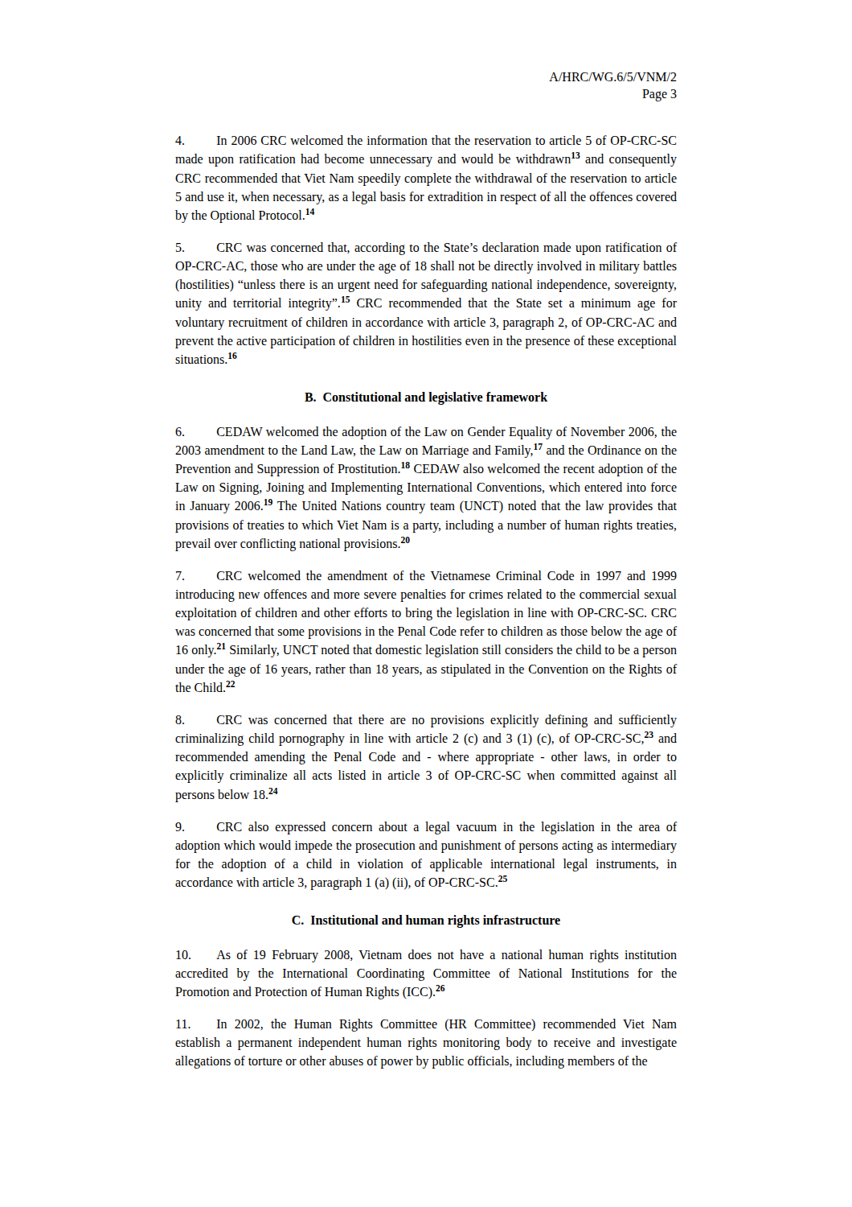A/HRC/WG.6/5/VNM/2
Page 3
4. In 2006 CRC welcomed the information that the reservation to article 5 of OP-CRC-SC made upon ratification had become unnecessary and would be withdrawn13 and consequently CRC recommended that Viet Nam speedily complete the withdrawal of the reservation to article 5 and use it, when necessary, as a legal basis for extradition in respect of all the offences covered by the Optional Protocol.14
5. CRC was concerned that, according to the State’s declaration made upon ratification of OP-CRC-AC, those who are under the age of 18 shall not be directly involved in military battles (hostilities) “unless there is an urgent need for safeguarding national independence, sovereignty, unity and territorial integrity”.15 CRC recommended that the State set a minimum age for voluntary recruitment of children in accordance with article 3, paragraph 2, of OP-CRC-AC and prevent the active participation of children in hostilities even in the presence of these exceptional situations.16
B. Constitutional and legislative framework
6. CEDAW welcomed the adoption of the Law on Gender Equality of November 2006, the 2003 amendment to the Land Law, the Law on Marriage and Family,17 and the Ordinance on the Prevention and Suppression of Prostitution.18 CEDAW also welcomed the recent adoption of the Law on Signing, Joining and Implementing International Conventions, which entered into force in January 2006.19 The United Nations country team (UNCT) noted that the law provides that provisions of treaties to which Viet Nam is a party, including a number of human rights treaties, prevail over conflicting national provisions.20
7. CRC welcomed the amendment of the Vietnamese Criminal Code in 1997 and 1999 introducing new offences and more severe penalties for crimes related to the commercial sexual exploitation of children and other efforts to bring the legislation in line with OP-CRC-SC. CRC was concerned that some provisions in the Penal Code refer to children as those below the age of 16 only.21 Similarly, UNCT noted that domestic legislation still considers the child to be a person under the age of 16 years, rather than 18 years, as stipulated in the Convention on the Rights of the Child.22
8. CRC was concerned that there are no provisions explicitly defining and sufficiently criminalizing child pornography in line with article 2 (c) and 3 (1) (c), of OP-CRC-SC,23 and recommended amending the Penal Code and - where appropriate - other laws, in order to explicitly criminalize all acts listed in article 3 of OP-CRC-SC when committed against all persons below 18.24
9. CRC also expressed concern about a legal vacuum in the legislation in the area of adoption which would impede the prosecution and punishment of persons acting as intermediary for the adoption of a child in violation of applicable international legal instruments, in accordance with article 3, paragraph 1 (a) (ii), of OP-CRC-SC.25
C. Institutional and human rights infrastructure
10. As of 19 February 2008, Vietnam does not have a national human rights institution accredited by the International Coordinating Committee of National Institutions for the Promotion and Protection of Human Rights (ICC).26
11. In 2002, the Human Rights Committee (HR Committee) recommended Viet Nam establish a permanent independent human rights monitoring body to receive and investigate allegations of torture or other abuses of power by public officials, including members of the